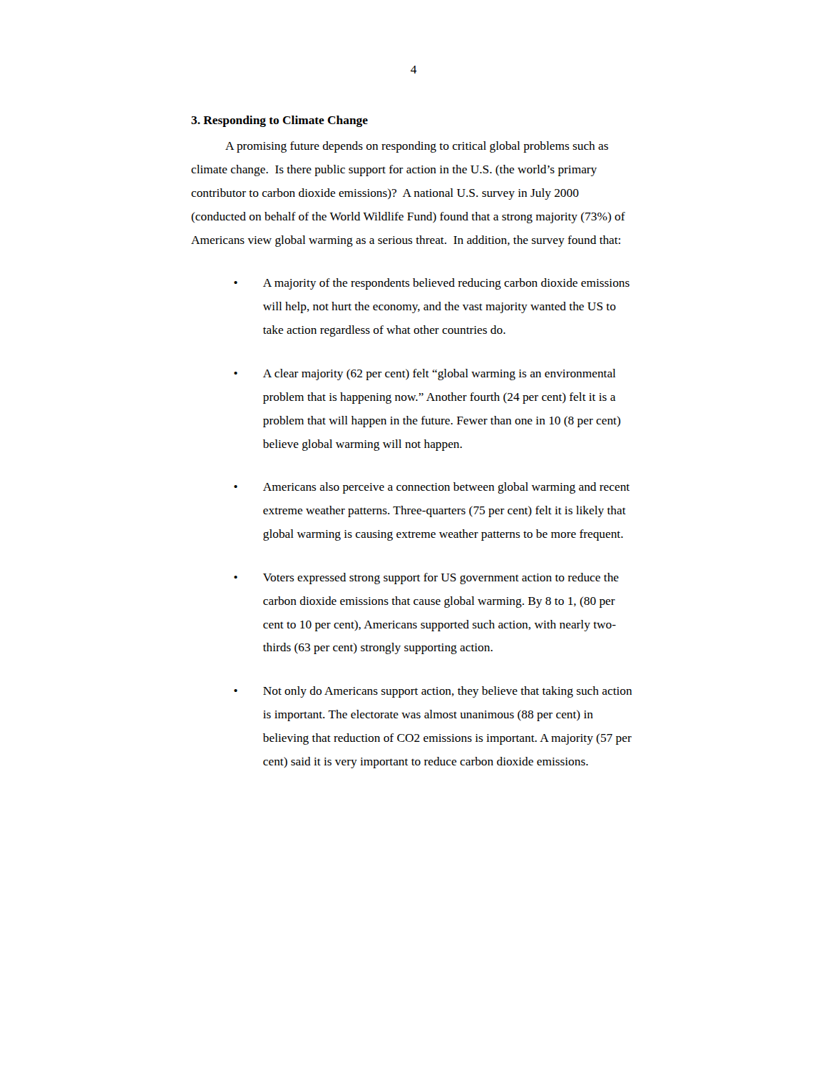4
3. Responding to Climate Change
A promising future depends on responding to critical global problems such as climate change. Is there public support for action in the U.S. (the world’s primary contributor to carbon dioxide emissions)? A national U.S. survey in July 2000 (conducted on behalf of the World Wildlife Fund) found that a strong majority (73%) of Americans view global warming as a serious threat. In addition, the survey found that:
A majority of the respondents believed reducing carbon dioxide emissions will help, not hurt the economy, and the vast majority wanted the US to take action regardless of what other countries do.
A clear majority (62 per cent) felt “global warming is an environmental problem that is happening now.” Another fourth (24 per cent) felt it is a problem that will happen in the future. Fewer than one in 10 (8 per cent) believe global warming will not happen.
Americans also perceive a connection between global warming and recent extreme weather patterns. Three-quarters (75 per cent) felt it is likely that global warming is causing extreme weather patterns to be more frequent.
Voters expressed strong support for US government action to reduce the carbon dioxide emissions that cause global warming. By 8 to 1, (80 per cent to 10 per cent), Americans supported such action, with nearly two-thirds (63 per cent) strongly supporting action.
Not only do Americans support action, they believe that taking such action is important. The electorate was almost unanimous (88 per cent) in believing that reduction of CO2 emissions is important. A majority (57 per cent) said it is very important to reduce carbon dioxide emissions.